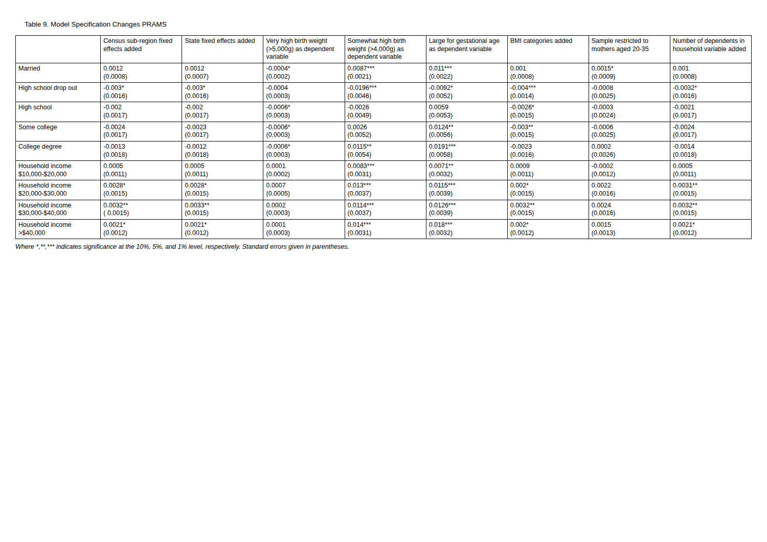Table 9. Model Specification Changes PRAMS
| | Census sub-region fixed effects added | State fixed effects added | Very high birth weight (>5,000g) as dependent variable | Somewhat high birth weight (>4,000g) as dependent variable | Large for gestational age as dependent variable | BMI categories added | Sample restricted to mothers aged 20-35 | Number of dependents in household variable added |
| --- | --- | --- | --- | --- | --- | --- | --- | --- |
| Married | 0.0012 (0.0008) | 0.0012 (0.0007) | -0.0004* (0.0002) | 0.0087*** (0.0021) | 0.011*** (0.0022) | 0.001 (0.0008) | 0.0015* (0.0009) | 0.001 (0.0008) |
| High school drop out | -0.003* (0.0016) | -0.003* (0.0016) | -0.0004 (0.0003) | -0.0196*** (0.0046) | -0.0092* (0.0052) | -0.004*** (0.0014) | -0.0008 (0.0025) | -0.0032* (0.0016) |
| High school | -0.002 (0.0017) | -0.002 (0.0017) | -0.0006* (0.0003) | -0.0026 (0.0049) | 0.0059 (0.0053) | -0.0026* (0.0015) | -0.0003 (0.0024) | -0.0021 (0.0017) |
| Some college | -0.0024 (0.0017) | -0.0023 (0.0017) | -0.0006* (0.0003) | 0.0026 (0.0052) | 0.0124** (0.0056) | -0.003** (0.0015) | -0.0006 (0.0025) | -0.0024 (0.0017) |
| College degree | -0.0013 (0.0018) | -0.0012 (0.0018) | -0.0006* (0.0003) | 0.0115** (0.0054) | 0.0191*** (0.0058) | -0.0023 (0.0016) | 0.0002 (0.0026) | -0.0014 (0.0018) |
| Household income $10,000-$20,000 | 0.0005 (0.0011) | 0.0005 (0.0011) | 0.0001 (0.0002) | 0.0083*** (0.0031) | 0.0071** (0.0032) | 0.0009 (0.0011) | -0.0002 (0.0012) | 0.0005 (0.0011) |
| Household income $20,000-$30,000 | 0.0028* (0.0015) | 0.0028* (0.0015) | 0.0007 (0.0005) | 0.013*** (0.0037) | 0.0115*** (0.0039) | 0.002* (0.0015) | 0.0022 (0.0016) | 0.0031** (0.0015) |
| Household income $30,000-$40,000 | 0.0032** ( 0.0015) | 0.0033** (0.0015) | 0.0002 (0.0003) | 0.0114*** (0.0037) | 0.0126*** (0.0039) | 0.0032** (0.0015) | 0.0024 (0.0016) | 0.0032** (0.0015) |
| Household income >$40,000 | 0.0021* (0.0012) | 0.0021* (0.0012) | 0.0001 (0.0003) | 0.014*** (0.0031) | 0.018*** (0.0032) | 0.002* (0.0012) | 0.0015 (0.0013) | 0.0021* (0.0012) |
Where *,**,*** indicates significance at the 10%, 5%, and 1% level, respectively. Standard errors given in parentheses.